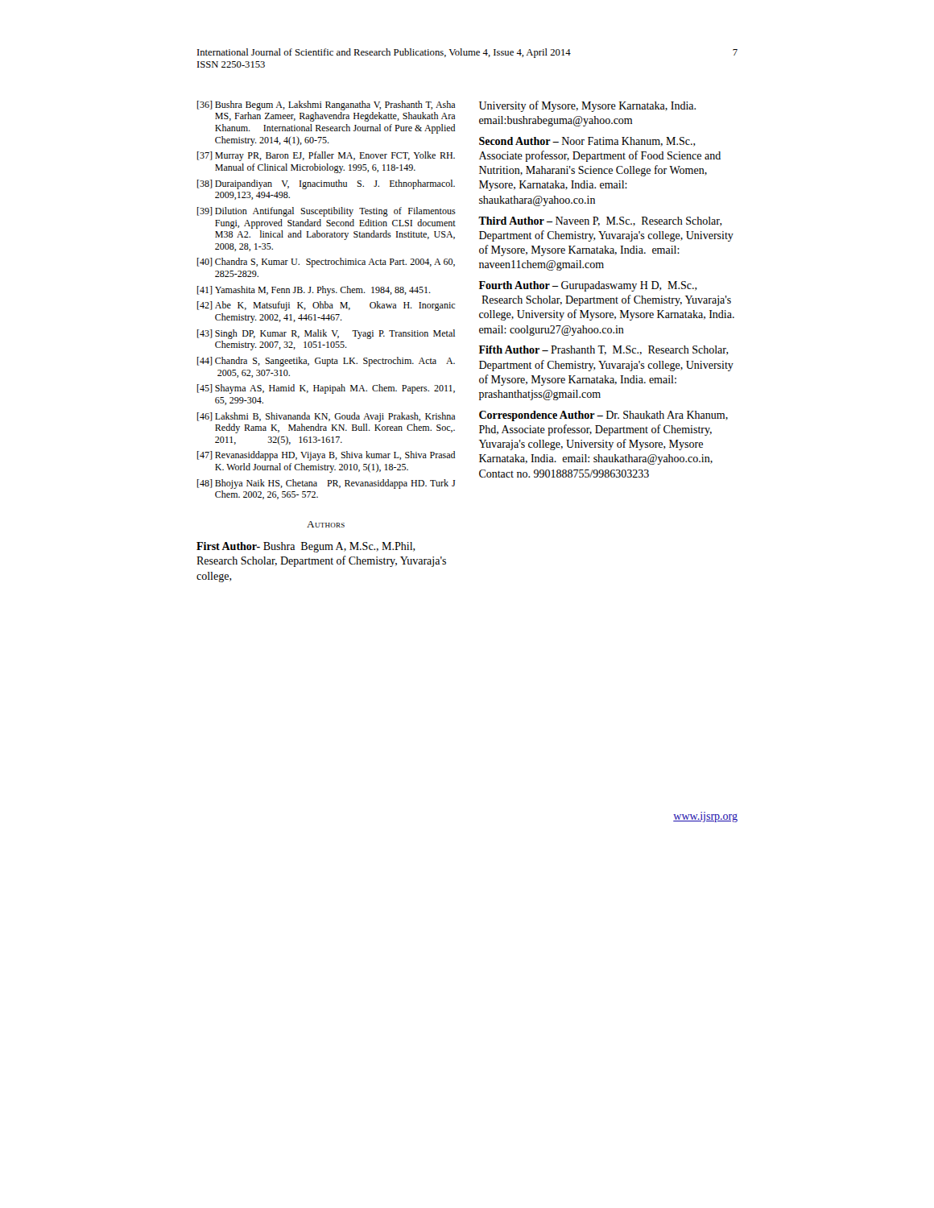International Journal of Scientific and Research Publications, Volume 4, Issue 4, April 2014
ISSN 2250-3153
7
[36] Bushra Begum A, Lakshmi Ranganatha V, Prashanth T, Asha MS, Farhan Zameer, Raghavendra Hegdekatte, Shaukath Ara Khanum. International Research Journal of Pure & Applied Chemistry. 2014, 4(1), 60-75.
[37] Murray PR, Baron EJ, Pfaller MA, Enover FCT, Yolke RH. Manual of Clinical Microbiology. 1995, 6, 118-149.
[38] Duraipandiyan V, Ignacimuthu S. J. Ethnopharmacol. 2009,123, 494-498.
[39] Dilution Antifungal Susceptibility Testing of Filamentous Fungi, Approved Standard Second Edition CLSI document M38 A2. linical and Laboratory Standards Institute, USA, 2008, 28, 1-35.
[40] Chandra S, Kumar U. Spectrochimica Acta Part. 2004, A 60, 2825-2829.
[41] Yamashita M, Fenn JB. J. Phys. Chem. 1984, 88, 4451.
[42] Abe K, Matsufuji K, Ohba M, Okawa H. Inorganic Chemistry. 2002, 41, 4461-4467.
[43] Singh DP, Kumar R, Malik V, Tyagi P. Transition Metal Chemistry. 2007, 32, 1051-1055.
[44] Chandra S, Sangeetika, Gupta LK. Spectrochim. Acta A. 2005, 62, 307-310.
[45] Shayma AS, Hamid K, Hapipah MA. Chem. Papers. 2011, 65, 299-304.
[46] Lakshmi B, Shivananda KN, Gouda Avaji Prakash, Krishna Reddy Rama K, Mahendra KN. Bull. Korean Chem. Soc,. 2011, 32(5), 1613-1617.
[47] Revanasiddappa HD, Vijaya B, Shiva kumar L, Shiva Prasad K. World Journal of Chemistry. 2010, 5(1), 18-25.
[48] Bhojya Naik HS, Chetana PR, Revanasiddappa HD. Turk J Chem. 2002, 26, 565- 572.
Authors
First Author- Bushra Begum A, M.Sc., M.Phil, Research Scholar, Department of Chemistry, Yuvaraja's college,
University of Mysore, Mysore Karnataka, India. email:bushrabeguma@yahoo.com
Second Author – Noor Fatima Khanum, M.Sc., Associate professor, Department of Food Science and Nutrition, Maharani's Science College for Women, Mysore, Karnataka, India. email: shaukathara@yahoo.co.in
Third Author – Naveen P, M.Sc., Research Scholar, Department of Chemistry, Yuvaraja's college, University of Mysore, Mysore Karnataka, India. email: naveen11chem@gmail.com
Fourth Author – Gurupadaswamy H D, M.Sc., Research Scholar, Department of Chemistry, Yuvaraja's college, University of Mysore, Mysore Karnataka, India. email: coolguru27@yahoo.co.in
Fifth Author – Prashanth T, M.Sc., Research Scholar, Department of Chemistry, Yuvaraja's college, University of Mysore, Mysore Karnataka, India. email: prashanthatjss@gmail.com
Correspondence Author – Dr. Shaukath Ara Khanum, Phd, Associate professor, Department of Chemistry, Yuvaraja's college, University of Mysore, Mysore Karnataka, India. email: shaukathara@yahoo.co.in, Contact no. 9901888755/9986303233
www.ijsrp.org